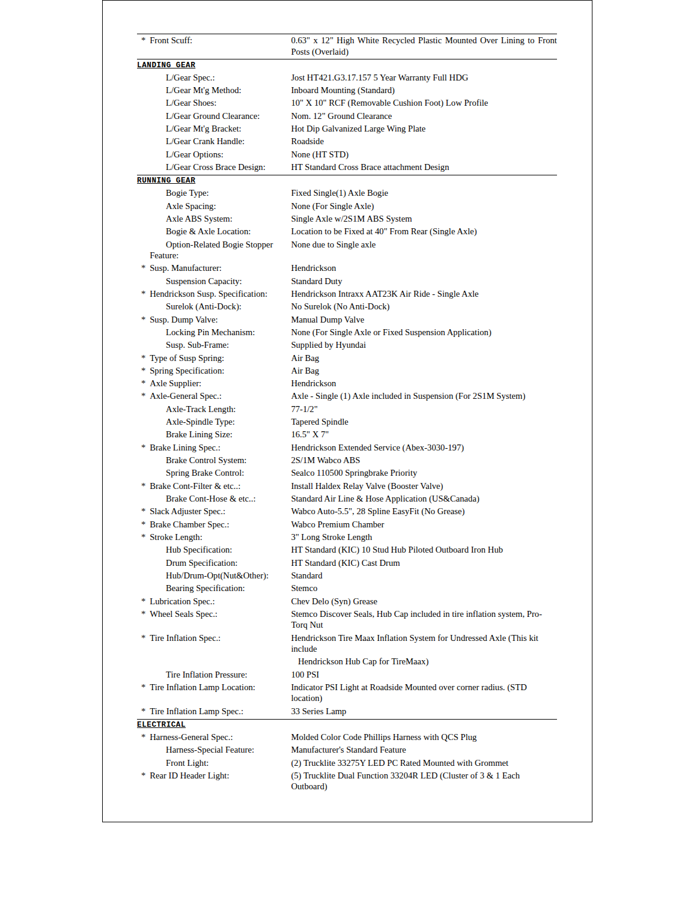| * | Front Scuff: | 0.63" x 12" High White Recycled Plastic Mounted Over Lining to Front Posts (Overlaid) |
| LANDING GEAR |
| | L/Gear Spec.: | Jost HT421.G3.17.157 5 Year Warranty Full HDG |
| | L/Gear Mt'g Method: | Inboard Mounting (Standard) |
| | L/Gear Shoes: | 10" X 10" RCF (Removable Cushion Foot) Low Profile |
| | L/Gear Ground Clearance: | Nom. 12" Ground Clearance |
| | L/Gear Mt'g Bracket: | Hot Dip Galvanized Large Wing Plate |
| | L/Gear Crank Handle: | Roadside |
| | L/Gear Options: | None (HT STD) |
| | L/Gear Cross Brace Design: | HT Standard Cross Brace attachment Design |
| RUNNING GEAR |
| | Bogie Type: | Fixed Single(1) Axle Bogie |
| | Axle Spacing: | None (For Single Axle) |
| | Axle ABS System: | Single Axle w/2S1M ABS System |
| | Bogie & Axle Location: | Location to be Fixed at 40" From Rear (Single Axle) |
| | Option-Related Bogie Stopper Feature: | None due to Single axle |
| * | Susp. Manufacturer: | Hendrickson |
| | Suspension Capacity: | Standard Duty |
| * | Hendrickson Susp. Specification: | Hendrickson Intraxx AAT23K Air Ride - Single Axle |
| | Surelok (Anti-Dock): | No Surelok (No Anti-Dock) |
| * | Susp. Dump Valve: | Manual Dump Valve |
| | Locking Pin Mechanism: | None (For Single Axle or Fixed Suspension Application) |
| | Susp. Sub-Frame: | Supplied by Hyundai |
| * | Type of Susp Spring: | Air Bag |
| * | Spring Specification: | Air Bag |
| * | Axle Supplier: | Hendrickson |
| * | Axle-General Spec.: | Axle - Single (1) Axle included in Suspension (For 2S1M System) |
| | Axle-Track Length: | 77-1/2" |
| | Axle-Spindle Type: | Tapered Spindle |
| | Brake Lining Size: | 16.5" X 7" |
| * | Brake Lining Spec.: | Hendrickson Extended Service (Abex-3030-197) |
| | Brake Control System: | 2S/1M Wabco ABS |
| | Spring Brake Control: | Sealco 110500 Springbrake Priority |
| * | Brake Cont-Filter & etc..: | Install Haldex Relay Valve (Booster Valve) |
| | Brake Cont-Hose & etc..: | Standard Air Line & Hose Application (US&Canada) |
| * | Slack Adjuster Spec.: | Wabco Auto-5.5", 28 Spline EasyFit (No Grease) |
| * | Brake Chamber Spec.: | Wabco Premium Chamber |
| * | Stroke Length: | 3" Long Stroke Length |
| | Hub Specification: | HT Standard (KIC) 10 Stud Hub Piloted Outboard Iron Hub |
| | Drum Specification: | HT Standard (KIC) Cast Drum |
| | Hub/Drum-Opt(Nut&Other): | Standard |
| | Bearing Specification: | Stemco |
| * | Lubrication Spec.: | Chev Delo (Syn) Grease |
| * | Wheel Seals Spec.: | Stemco Discover Seals, Hub Cap included in tire inflation system, Pro-Torq Nut |
| * | Tire Inflation Spec.: | Hendrickson Tire Maax Inflation System for Undressed Axle (This kit include |
| | | Hendrickson Hub Cap for TireMaax) |
| | Tire Inflation Pressure: | 100 PSI |
| * | Tire Inflation Lamp Location: | Indicator PSI Light at Roadside Mounted over corner radius. (STD location) |
| * | Tire Inflation Lamp Spec.: | 33 Series Lamp |
| ELECTRICAL |
| * | Harness-General Spec.: | Molded Color Code Phillips Harness with QCS Plug |
| | Harness-Special Feature: | Manufacturer's Standard Feature |
| | Front Light: | (2) Trucklite 33275Y LED PC Rated Mounted with Grommet |
| * | Rear ID Header Light: | (5) Trucklite Dual Function 33204R LED (Cluster of 3 & 1 Each Outboard) |